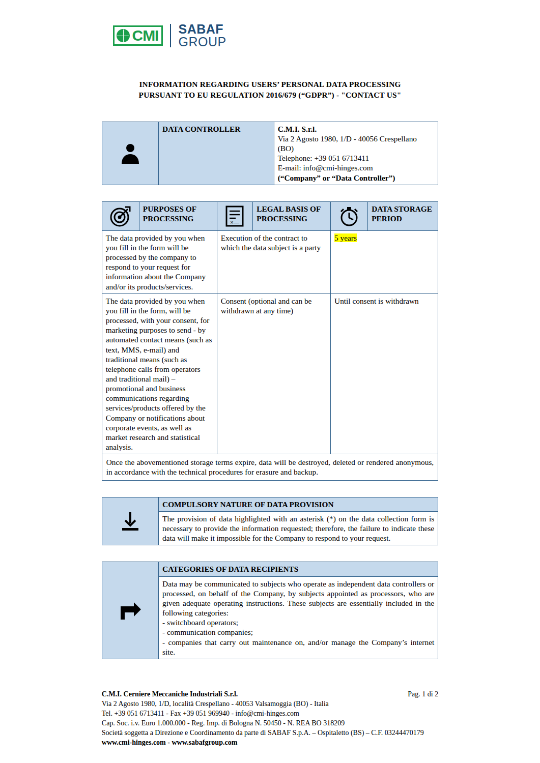CMI
SABAF GROUP
INFORMATION REGARDING USERS’ PERSONAL DATA PROCESSING
PURSUANT TO EU REGULATION 2016/679 (“GDPR”) - "CONTACT US"
| | DATA CONTROLLER | C.M.I. S.r.l. Via 2 Agosto 1980, 1/D - 40056 Crespellano (BO) Telephone: +39 051 6713411 E-mail: info@cmi-hinges.com (“Company” or “Data Controller”) |
| | PURPOSES OF PROCESSING | ×— | LEGAL BASIS OF PROCESSING | | DATA STORAGE PERIOD |
| The data provided by you when you fill in the form will be processed by the company to respond to your request for information about the Company and/or its products/services. | Execution of the contract to which the data subject is a party | 5 years |
| The data provided by you when you fill in the form, will be processed, with your consent, for marketing purposes to send - by automated contact means (such as text, MMS, e-mail) and traditional means (such as telephone calls from operators and traditional mail) – promotional and business communications regarding services/products offered by the Company or notifications about corporate events, as well as market research and statistical analysis. | Consent (optional and can be withdrawn at any time) | Until consent is withdrawn |
| Once the abovementioned storage terms expire, data will be destroyed, deleted or rendered anonymous, in accordance with the technical procedures for erasure and backup. |
| | COMPULSORY NATURE OF DATA PROVISION |
| The provision of data highlighted with an asterisk (*) on the data collection form is necessary to provide the information requested; therefore, the failure to indicate these data will make it impossible for the Company to respond to your request. |
| | CATEGORIES OF DATA RECIPIENTS |
| Data may be communicated to subjects who operate as independent data controllers or processed, on behalf of the Company, by subjects appointed as processors, who are given adequate operating instructions. These subjects are essentially included in the following categories: - switchboard operators; - communication companies; - companies that carry out maintenance on, and/or manage the Company’s internet site. |
Pag. 1 di 2
C.M.I. Cerniere Meccaniche Industriali S.r.l.
Via 2 Agosto 1980, 1/D, località Crespellano - 40053 Valsamoggia (BO) - Italia
Tel. +39 051 6713411 - Fax +39 051 969940 - info@cmi-hinges.com
Cap. Soc. i.v. Euro 1.000.000 - Reg. Imp. di Bologna N. 50450 - N. REA BO 318209
Società soggetta a Direzione e Coordinamento da parte di SABAF S.p.A. – Ospitaletto (BS) – C.F. 03244470179
www.cmi-hinges.com - www.sabafgroup.com